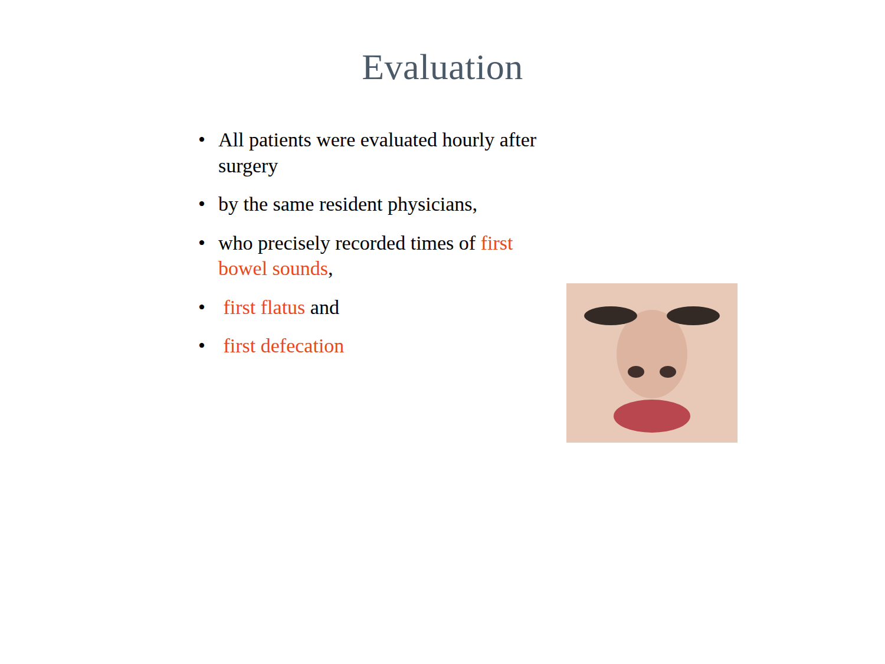Evaluation
All patients were evaluated hourly after surgery
by the same resident physicians,
who precisely recorded times of first bowel sounds,
first flatus and
first defecation